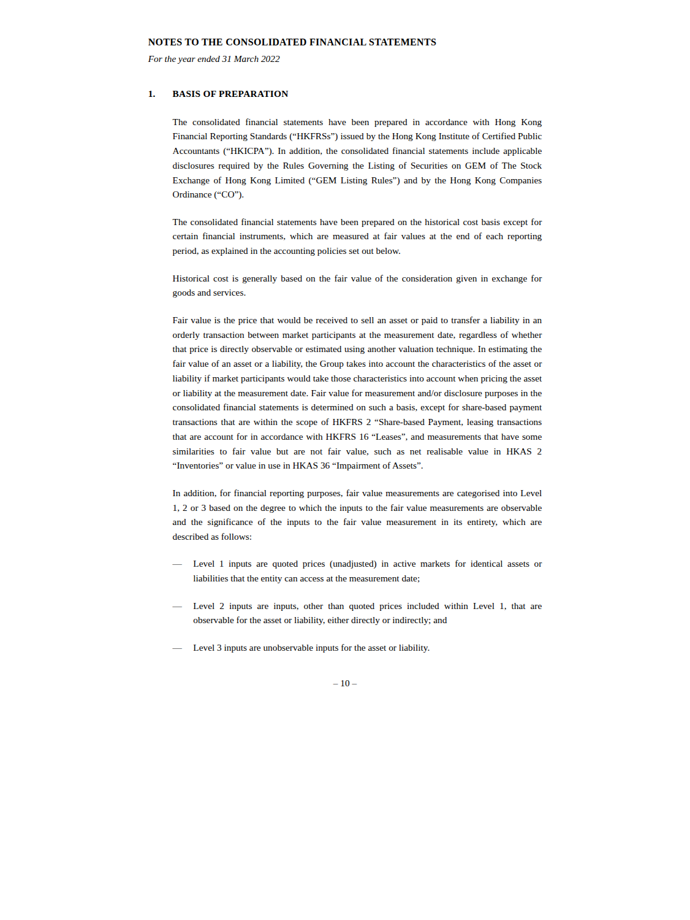NOTES TO THE CONSOLIDATED FINANCIAL STATEMENTS
For the year ended 31 March 2022
1.
BASIS OF PREPARATION
The consolidated financial statements have been prepared in accordance with Hong Kong Financial Reporting Standards (“HKFRSs”) issued by the Hong Kong Institute of Certified Public Accountants (“HKICPA”). In addition, the consolidated financial statements include applicable disclosures required by the Rules Governing the Listing of Securities on GEM of The Stock Exchange of Hong Kong Limited (“GEM Listing Rules”) and by the Hong Kong Companies Ordinance (“CO”).
The consolidated financial statements have been prepared on the historical cost basis except for certain financial instruments, which are measured at fair values at the end of each reporting period, as explained in the accounting policies set out below.
Historical cost is generally based on the fair value of the consideration given in exchange for goods and services.
Fair value is the price that would be received to sell an asset or paid to transfer a liability in an orderly transaction between market participants at the measurement date, regardless of whether that price is directly observable or estimated using another valuation technique. In estimating the fair value of an asset or a liability, the Group takes into account the characteristics of the asset or liability if market participants would take those characteristics into account when pricing the asset or liability at the measurement date. Fair value for measurement and/or disclosure purposes in the consolidated financial statements is determined on such a basis, except for share-based payment transactions that are within the scope of HKFRS 2 “Share-based Payment, leasing transactions that are account for in accordance with HKFRS 16 “Leases”, and measurements that have some similarities to fair value but are not fair value, such as net realisable value in HKAS 2 “Inventories” or value in use in HKAS 36 “Impairment of Assets”.
In addition, for financial reporting purposes, fair value measurements are categorised into Level 1, 2 or 3 based on the degree to which the inputs to the fair value measurements are observable and the significance of the inputs to the fair value measurement in its entirety, which are described as follows:
— Level 1 inputs are quoted prices (unadjusted) in active markets for identical assets or liabilities that the entity can access at the measurement date;
— Level 2 inputs are inputs, other than quoted prices included within Level 1, that are observable for the asset or liability, either directly or indirectly; and
— Level 3 inputs are unobservable inputs for the asset or liability.
– 10 –